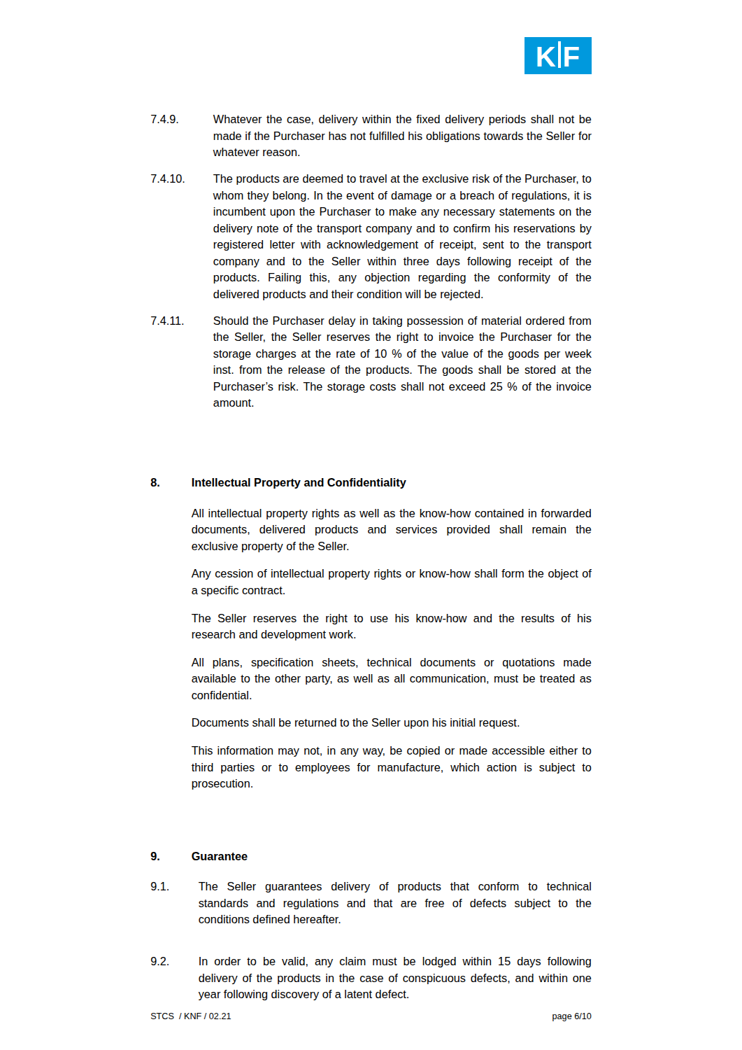K F
7.4.9.
Whatever the case, delivery within the fixed delivery periods shall not be made if the Purchaser has not fulfilled his obligations towards the Seller for whatever reason.
7.4.10.
The products are deemed to travel at the exclusive risk of the Purchaser, to whom they belong. In the event of damage or a breach of regulations, it is incumbent upon the Purchaser to make any necessary statements on the delivery note of the transport company and to confirm his reservations by registered letter with acknowledgement of receipt, sent to the transport company and to the Seller within three days following receipt of the products. Failing this, any objection regarding the conformity of the delivered products and their condition will be rejected.
7.4.11.
Should the Purchaser delay in taking possession of material ordered from the Seller, the Seller reserves the right to invoice the Purchaser for the storage charges at the rate of 10 % of the value of the goods per week inst. from the release of the products. The goods shall be stored at the Purchaser’s risk. The storage costs shall not exceed 25 % of the invoice amount.
8.
Intellectual Property and Confidentiality
All intellectual property rights as well as the know-how contained in forwarded documents, delivered products and services provided shall remain the exclusive property of the Seller.
Any cession of intellectual property rights or know-how shall form the object of a specific contract.
The Seller reserves the right to use his know-how and the results of his research and development work.
All plans, specification sheets, technical documents or quotations made available to the other party, as well as all communication, must be treated as confidential.
Documents shall be returned to the Seller upon his initial request.
This information may not, in any way, be copied or made accessible either to third parties or to employees for manufacture, which action is subject to prosecution.
9.
Guarantee
9.1.
The Seller guarantees delivery of products that conform to technical standards and regulations and that are free of defects subject to the conditions defined hereafter.
9.2.
In order to be valid, any claim must be lodged within 15 days following delivery of the products in the case of conspicuous defects, and within one year following discovery of a latent defect.
STCS / KNF / 02.21
page 6/10